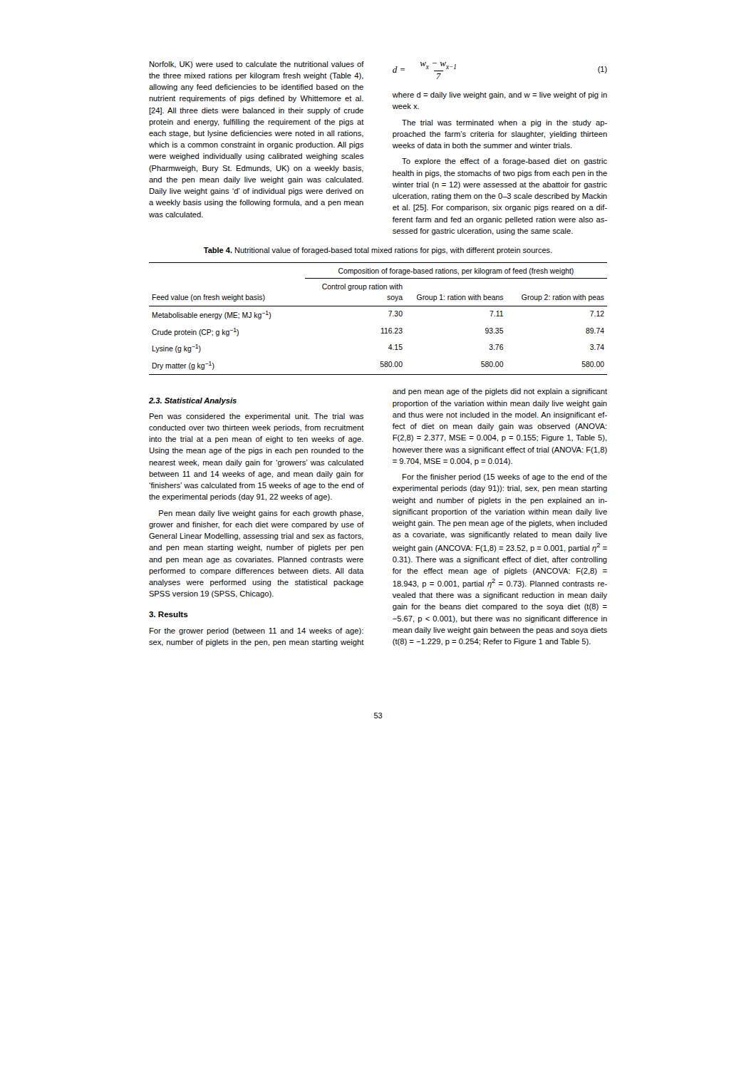Norfolk, UK) were used to calculate the nutritional values of the three mixed rations per kilogram fresh weight (Table 4), allowing any feed deficiencies to be identified based on the nutrient requirements of pigs defined by Whittemore et al. [24]. All three diets were balanced in their supply of crude protein and energy, fulfilling the requirement of the pigs at each stage, but lysine deficiencies were noted in all rations, which is a common constraint in organic production. All pigs were weighed individually using calibrated weighing scales (Pharmweigh, Bury St. Edmunds, UK) on a weekly basis, and the pen mean daily live weight gain was calculated. Daily live weight gains ‘d’ of individual pigs were derived on a weekly basis using the following formula, and a pen mean was calculated.
d = wx − wx−1 7 (1)
where d = daily live weight gain, and w = live weight of pig in week x.
The trial was terminated when a pig in the study approached the farm’s criteria for slaughter, yielding thirteen weeks of data in both the summer and winter trials.
To explore the effect of a forage-based diet on gastric health in pigs, the stomachs of two pigs from each pen in the winter trial (n = 12) were assessed at the abattoir for gastric ulceration, rating them on the 0–3 scale described by Mackin et al. [25]. For comparison, six organic pigs reared on a different farm and fed an organic pelleted ration were also assessed for gastric ulceration, using the same scale.
Table 4. Nutritional value of foraged-based total mixed rations for pigs, with different protein sources.
| Feed value (on fresh weight basis) | Composition of forage-based rations, per kilogram of feed (fresh weight) |
| --- | --- |
| Control group ration with soya | Group 1: ration with beans | Group 2: ration with peas |
| Metabolisable energy (ME; MJ kg −1 ) | 7.30 | 7.11 | 7.12 |
| Crude protein (CP; g kg −1 ) | 116.23 | 93.35 | 89.74 |
| Lysine (g kg −1 ) | 4.15 | 3.76 | 3.74 |
| Dry matter (g kg −1 ) | 580.00 | 580.00 | 580.00 |
2.3. Statistical Analysis
Pen was considered the experimental unit. The trial was conducted over two thirteen week periods, from recruitment into the trial at a pen mean of eight to ten weeks of age. Using the mean age of the pigs in each pen rounded to the nearest week, mean daily gain for ‘growers’ was calculated between 11 and 14 weeks of age, and mean daily gain for ‘finishers’ was calculated from 15 weeks of age to the end of the experimental periods (day 91, 22 weeks of age).
Pen mean daily live weight gains for each growth phase, grower and finisher, for each diet were compared by use of General Linear Modelling, assessing trial and sex as factors, and pen mean starting weight, number of piglets per pen and pen mean age as covariates. Planned contrasts were performed to compare differences between diets. All data analyses were performed using the statistical package SPSS version 19 (SPSS, Chicago).
3. Results
For the grower period (between 11 and 14 weeks of age): sex, number of piglets in the pen, pen mean starting weight and pen mean age of the piglets did not explain a significant proportion of the variation within mean daily live weight gain and thus were not included in the model. An insignificant effect of diet on mean daily gain was observed (ANOVA: F(2,8) = 2.377, MSE = 0.004, p = 0.155; Figure 1, Table 5), however there was a significant effect of trial (ANOVA: F(1,8) = 9.704, MSE = 0.004, p = 0.014).
For the finisher period (15 weeks of age to the end of the experimental periods (day 91)): trial, sex, pen mean starting weight and number of piglets in the pen explained an insignificant proportion of the variation within mean daily live weight gain. The pen mean age of the piglets, when included as a covariate, was significantly related to mean daily live weight gain (ANCOVA: F(1,8) = 23.52, p = 0.001, partial η2 = 0.31). There was a significant effect of diet, after controlling for the effect mean age of piglets (ANCOVA: F(2,8) = 18.943, p = 0.001, partial η2 = 0.73). Planned contrasts revealed that there was a significant reduction in mean daily gain for the beans diet compared to the soya diet (t(8) = −5.67, p < 0.001), but there was no significant difference in mean daily live weight gain between the peas and soya diets (t(8) = −1.229, p = 0.254; Refer to Figure 1 and Table 5).
53